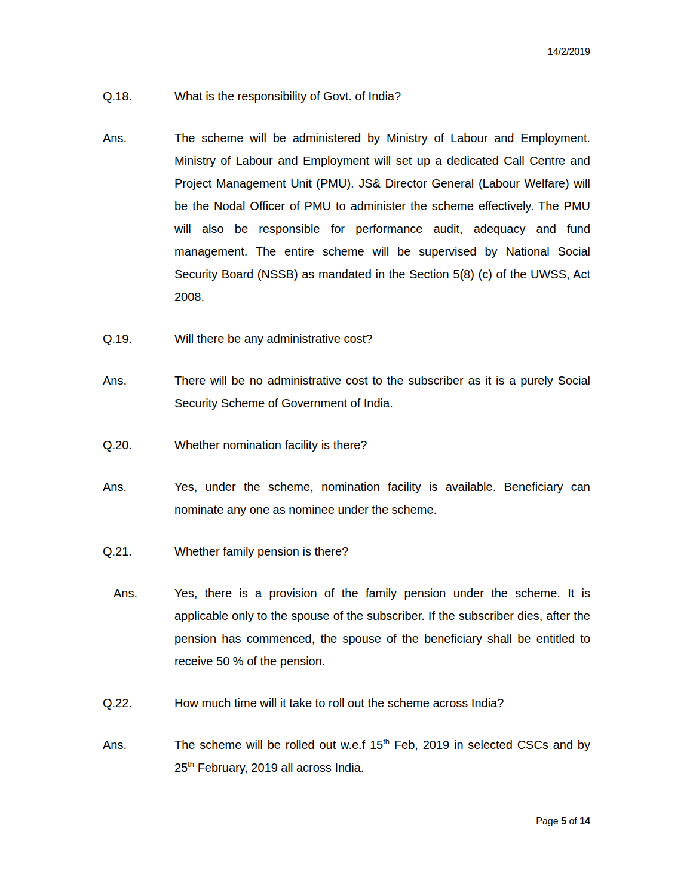14/2/2019
Q.18.
What is the responsibility of Govt. of India?
Ans.
The scheme will be administered by Ministry of Labour and Employment. Ministry of Labour and Employment will set up a dedicated Call Centre and Project Management Unit (PMU). JS& Director General (Labour Welfare) will be the Nodal Officer of PMU to administer the scheme effectively. The PMU will also be responsible for performance audit, adequacy and fund management. The entire scheme will be supervised by National Social Security Board (NSSB) as mandated in the Section 5(8) (c) of the UWSS, Act 2008.
Q.19.
Will there be any administrative cost?
Ans.
There will be no administrative cost to the subscriber as it is a purely Social Security Scheme of Government of India.
Q.20.
Whether nomination facility is there?
Ans.
Yes, under the scheme, nomination facility is available. Beneficiary can nominate any one as nominee under the scheme.
Q.21.
Whether family pension is there?
Ans.
Yes, there is a provision of the family pension under the scheme. It is applicable only to the spouse of the subscriber. If the subscriber dies, after the pension has commenced, the spouse of the beneficiary shall be entitled to receive 50 % of the pension.
Q.22.
How much time will it take to roll out the scheme across India?
Ans.
The scheme will be rolled out w.e.f 15th Feb, 2019 in selected CSCs and by 25th February, 2019 all across India.
Page 5 of 14